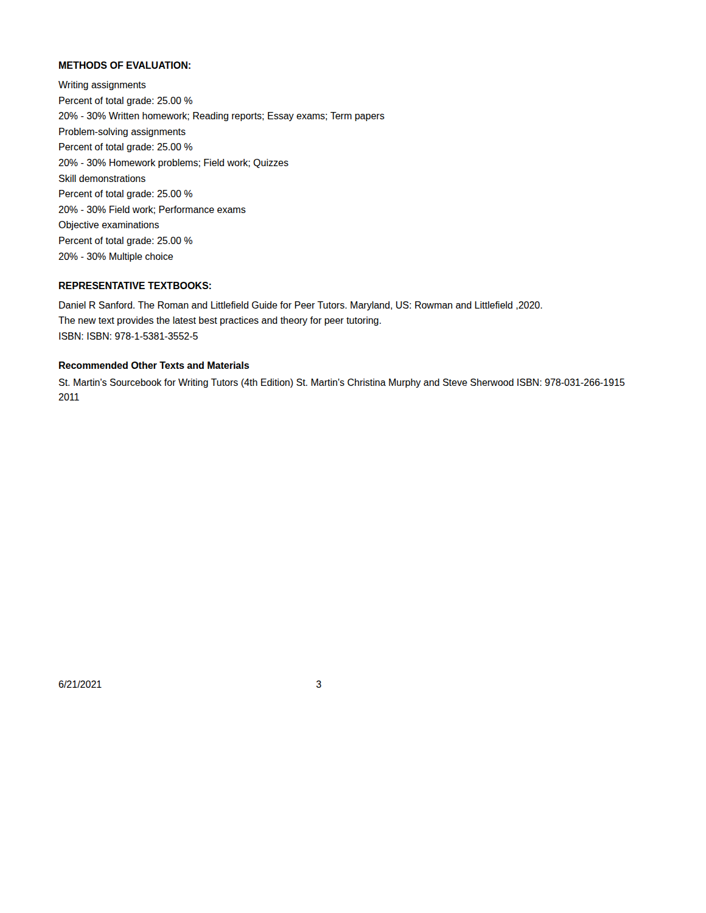Methods of Evaluation:
Writing assignments
Percent of total grade: 25.00 %
20% - 30% Written homework; Reading reports; Essay exams; Term papers
Problem-solving assignments
Percent of total grade: 25.00 %
20% - 30% Homework problems; Field work; Quizzes
Skill demonstrations
Percent of total grade: 25.00 %
20% - 30% Field work; Performance exams
Objective examinations
Percent of total grade: 25.00 %
20% - 30% Multiple choice
Representative Textbooks:
Daniel R Sanford. The Roman and Littlefield Guide for Peer Tutors. Maryland, US: Rowman and Littlefield ,2020.
The new text provides the latest best practices and theory for peer tutoring.
ISBN: ISBN: 978-1-5381-3552-5
Recommended Other Texts and Materials
St. Martin's Sourcebook for Writing Tutors (4th Edition) St. Martin's Christina Murphy and Steve Sherwood ISBN: 978-031-266-1915 2011
6/21/2021 3